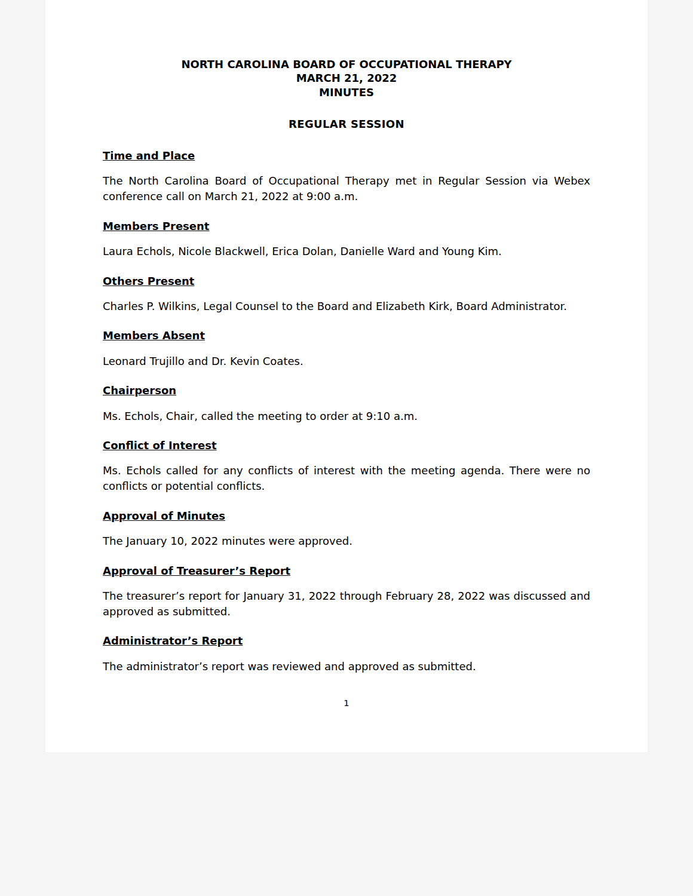NORTH CAROLINA BOARD OF OCCUPATIONAL THERAPY MARCH 21, 2022 MINUTES
REGULAR SESSION
Time and Place
The North Carolina Board of Occupational Therapy met in Regular Session via Webex conference call on March 21, 2022 at 9:00 a.m.
Members Present
Laura Echols, Nicole Blackwell, Erica Dolan, Danielle Ward and Young Kim.
Others Present
Charles P. Wilkins, Legal Counsel to the Board and Elizabeth Kirk, Board Administrator.
Members Absent
Leonard Trujillo and Dr. Kevin Coates.
Chairperson
Ms. Echols, Chair, called the meeting to order at 9:10 a.m.
Conflict of Interest
Ms. Echols called for any conflicts of interest with the meeting agenda. There were no conflicts or potential conflicts.
Approval of Minutes
The January 10, 2022 minutes were approved.
Approval of Treasurer’s Report
The treasurer’s report for January 31, 2022 through February 28, 2022 was discussed and approved as submitted.
Administrator’s Report
The administrator’s report was reviewed and approved as submitted.
1